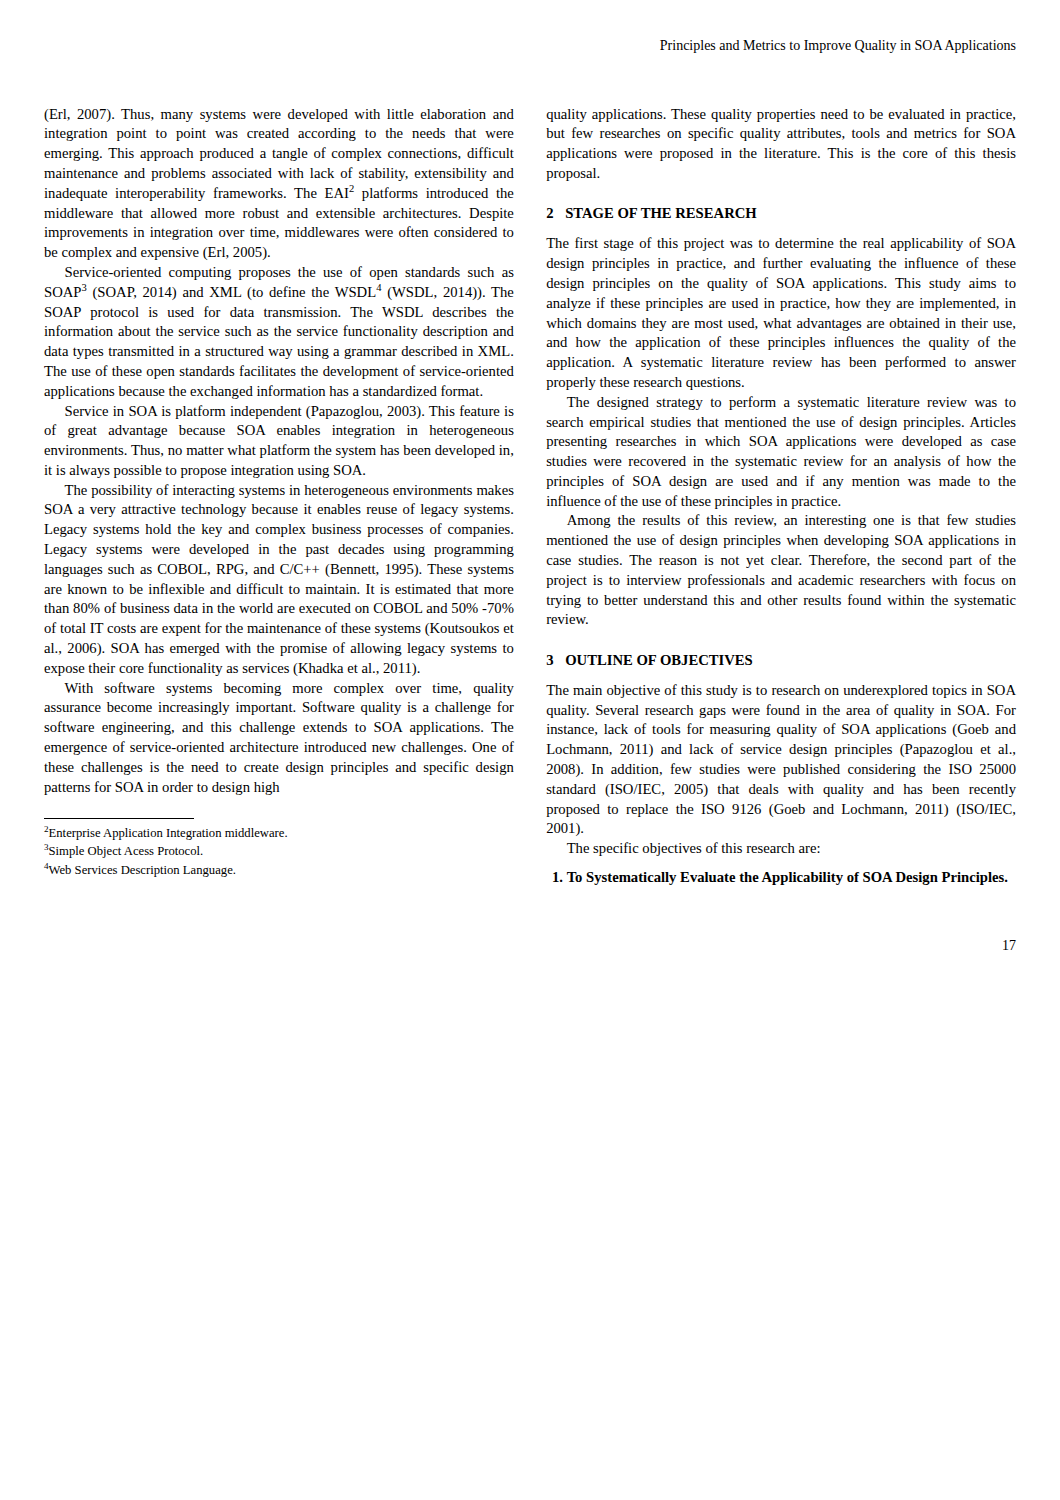Principles and Metrics to Improve Quality in SOA Applications
(Erl, 2007). Thus, many systems were developed with little elaboration and integration point to point was created according to the needs that were emerging. This approach produced a tangle of complex connections, difficult maintenance and problems associated with lack of stability, extensibility and inadequate interoperability frameworks. The EAI2 platforms introduced the middleware that allowed more robust and extensible architectures. Despite improvements in integration over time, middlewares were often considered to be complex and expensive (Erl, 2005).
Service-oriented computing proposes the use of open standards such as SOAP3 (SOAP, 2014) and XML (to define the WSDL4 (WSDL, 2014)). The SOAP protocol is used for data transmission. The WSDL describes the information about the service such as the service functionality description and data types transmitted in a structured way using a grammar described in XML. The use of these open standards facilitates the development of service-oriented applications because the exchanged information has a standardized format.
Service in SOA is platform independent (Papazoglou, 2003). This feature is of great advantage because SOA enables integration in heterogeneous environments. Thus, no matter what platform the system has been developed in, it is always possible to propose integration using SOA.
The possibility of interacting systems in heterogeneous environments makes SOA a very attractive technology because it enables reuse of legacy systems. Legacy systems hold the key and complex business processes of companies. Legacy systems were developed in the past decades using programming languages such as COBOL, RPG, and C/C++ (Bennett, 1995). These systems are known to be inflexible and difficult to maintain. It is estimated that more than 80% of business data in the world are executed on COBOL and 50% -70% of total IT costs are expent for the maintenance of these systems (Koutsoukos et al., 2006). SOA has emerged with the promise of allowing legacy systems to expose their core functionality as services (Khadka et al., 2011).
With software systems becoming more complex over time, quality assurance become increasingly important. Software quality is a challenge for software engineering, and this challenge extends to SOA applications. The emergence of service-oriented architecture introduced new challenges. One of these challenges is the need to create design principles and specific design patterns for SOA in order to design high
2Enterprise Application Integration middleware.
3Simple Object Acess Protocol.
4Web Services Description Language.
quality applications. These quality properties need to be evaluated in practice, but few researches on specific quality attributes, tools and metrics for SOA applications were proposed in the literature. This is the core of this thesis proposal.
2 STAGE OF THE RESEARCH
The first stage of this project was to determine the real applicability of SOA design principles in practice, and further evaluating the influence of these design principles on the quality of SOA applications. This study aims to analyze if these principles are used in practice, how they are implemented, in which domains they are most used, what advantages are obtained in their use, and how the application of these principles influences the quality of the application. A systematic literature review has been performed to answer properly these research questions.
The designed strategy to perform a systematic literature review was to search empirical studies that mentioned the use of design principles. Articles presenting researches in which SOA applications were developed as case studies were recovered in the systematic review for an analysis of how the principles of SOA design are used and if any mention was made to the influence of the use of these principles in practice.
Among the results of this review, an interesting one is that few studies mentioned the use of design principles when developing SOA applications in case studies. The reason is not yet clear. Therefore, the second part of the project is to interview professionals and academic researchers with focus on trying to better understand this and other results found within the systematic review.
3 OUTLINE OF OBJECTIVES
The main objective of this study is to research on underexplored topics in SOA quality. Several research gaps were found in the area of quality in SOA. For instance, lack of tools for measuring quality of SOA applications (Goeb and Lochmann, 2011) and lack of service design principles (Papazoglou et al., 2008). In addition, few studies were published considering the ISO 25000 standard (ISO/IEC, 2005) that deals with quality and has been recently proposed to replace the ISO 9126 (Goeb and Lochmann, 2011) (ISO/IEC, 2001).
The specific objectives of this research are:
To Systematically Evaluate the Applicability of SOA Design Principles.
17